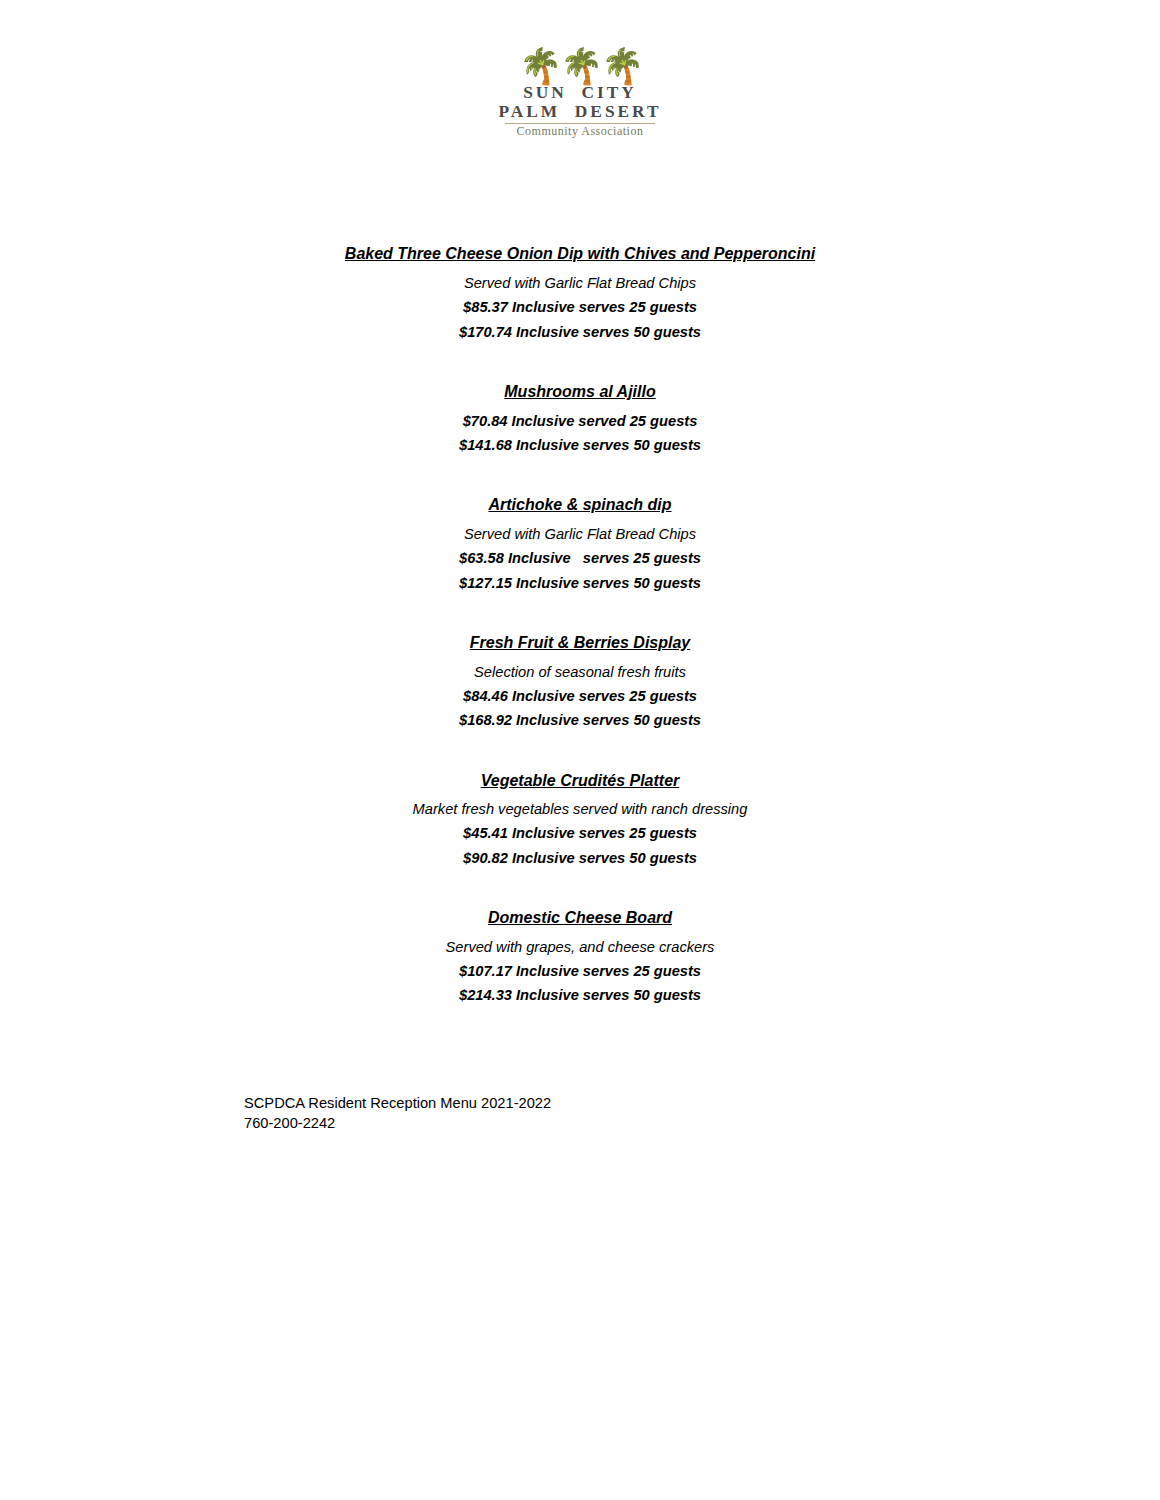🌴🌴🌴
SUN CITY
PALM DESERT
Community Association
Baked Three Cheese Onion Dip with Chives and Pepperoncini
Served with Garlic Flat Bread Chips
$85.37 Inclusive serves 25 guests
$170.74 Inclusive serves 50 guests
Mushrooms al Ajillo
$70.84 Inclusive served 25 guests
$141.68 Inclusive serves 50 guests
Artichoke & spinach dip
Served with Garlic Flat Bread Chips
$63.58 Inclusive serves 25 guests
$127.15 Inclusive serves 50 guests
Fresh Fruit & Berries Display
Selection of seasonal fresh fruits
$84.46 Inclusive serves 25 guests
$168.92 Inclusive serves 50 guests
Vegetable Crudités Platter
Market fresh vegetables served with ranch dressing
$45.41 Inclusive serves 25 guests
$90.82 Inclusive serves 50 guests
Domestic Cheese Board
Served with grapes, and cheese crackers
$107.17 Inclusive serves 25 guests
$214.33 Inclusive serves 50 guests
SCPDCA Resident Reception Menu 2021-2022
760-200-2242